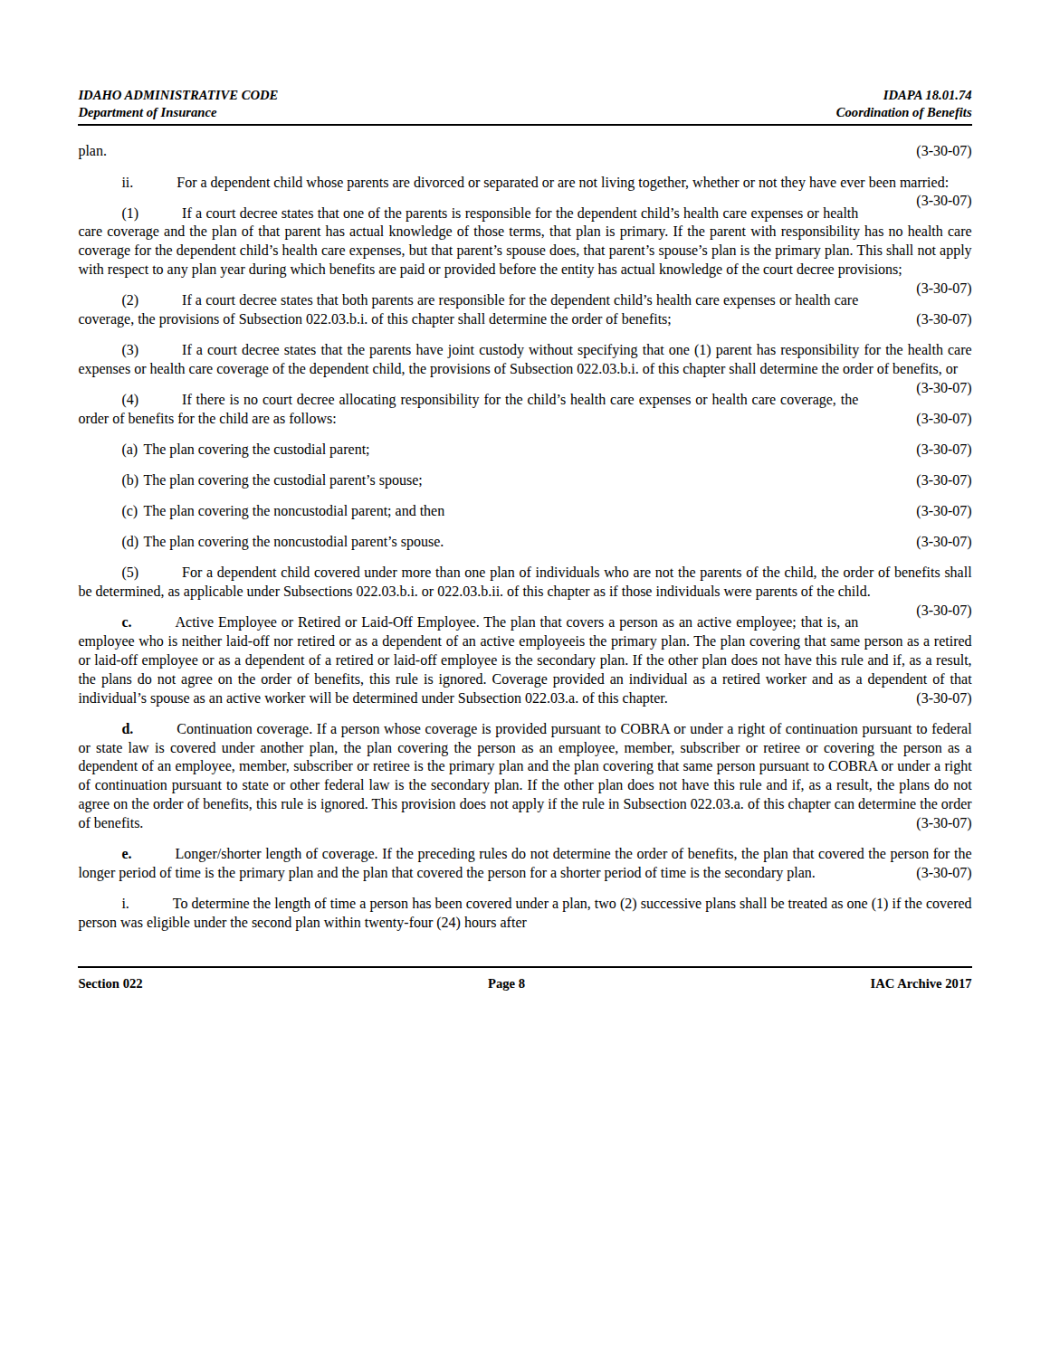IDAHO ADMINISTRATIVE CODE
Department of Insurance
IDAPA 18.01.74
Coordination of Benefits
plan.(3-30-07)
ii. For a dependent child whose parents are divorced or separated or are not living together, whether or not they have ever been married:(3-30-07)
(1) If a court decree states that one of the parents is responsible for the dependent child’s health care expenses or health care coverage and the plan of that parent has actual knowledge of those terms, that plan is primary. If the parent with responsibility has no health care coverage for the dependent child’s health care expenses, but that parent’s spouse does, that parent’s spouse’s plan is the primary plan. This shall not apply with respect to any plan year during which benefits are paid or provided before the entity has actual knowledge of the court decree provisions;(3-30-07)
(2) If a court decree states that both parents are responsible for the dependent child’s health care expenses or health care coverage, the provisions of Subsection 022.03.b.i. of this chapter shall determine the order of benefits;(3-30-07)
(3) If a court decree states that the parents have joint custody without specifying that one (1) parent has responsibility for the health care expenses or health care coverage of the dependent child, the provisions of Subsection 022.03.b.i. of this chapter shall determine the order of benefits, or(3-30-07)
(4) If there is no court decree allocating responsibility for the child’s health care expenses or health care coverage, the order of benefits for the child are as follows:(3-30-07)
(a)
The plan covering the custodial parent;
(3-30-07)
(b)
The plan covering the custodial parent’s spouse;
(3-30-07)
(c)
The plan covering the noncustodial parent; and then
(3-30-07)
(d)
The plan covering the noncustodial parent’s spouse.
(3-30-07)
(5) For a dependent child covered under more than one plan of individuals who are not the parents of the child, the order of benefits shall be determined, as applicable under Subsections 022.03.b.i. or 022.03.b.ii. of this chapter as if those individuals were parents of the child.(3-30-07)
c. Active Employee or Retired or Laid-Off Employee. The plan that covers a person as an active employee; that is, an employee who is neither laid-off nor retired or as a dependent of an active employeeis the primary plan. The plan covering that same person as a retired or laid-off employee or as a dependent of a retired or laid-off employee is the secondary plan. If the other plan does not have this rule and if, as a result, the plans do not agree on the order of benefits, this rule is ignored. Coverage provided an individual as a retired worker and as a dependent of that individual’s spouse as an active worker will be determined under Subsection 022.03.a. of this chapter.(3-30-07)
d. Continuation coverage. If a person whose coverage is provided pursuant to COBRA or under a right of continuation pursuant to federal or state law is covered under another plan, the plan covering the person as an employee, member, subscriber or retiree or covering the person as a dependent of an employee, member, subscriber or retiree is the primary plan and the plan covering that same person pursuant to COBRA or under a right of continuation pursuant to state or other federal law is the secondary plan. If the other plan does not have this rule and if, as a result, the plans do not agree on the order of benefits, this rule is ignored. This provision does not apply if the rule in Subsection 022.03.a. of this chapter can determine the order of benefits.(3-30-07)
e. Longer/shorter length of coverage. If the preceding rules do not determine the order of benefits, the plan that covered the person for the longer period of time is the primary plan and the plan that covered the person for a shorter period of time is the secondary plan.(3-30-07)
i. To determine the length of time a person has been covered under a plan, two (2) successive plans shall be treated as one (1) if the covered person was eligible under the second plan within twenty-four (24) hours after
Section 022
Page 8
IAC Archive 2017